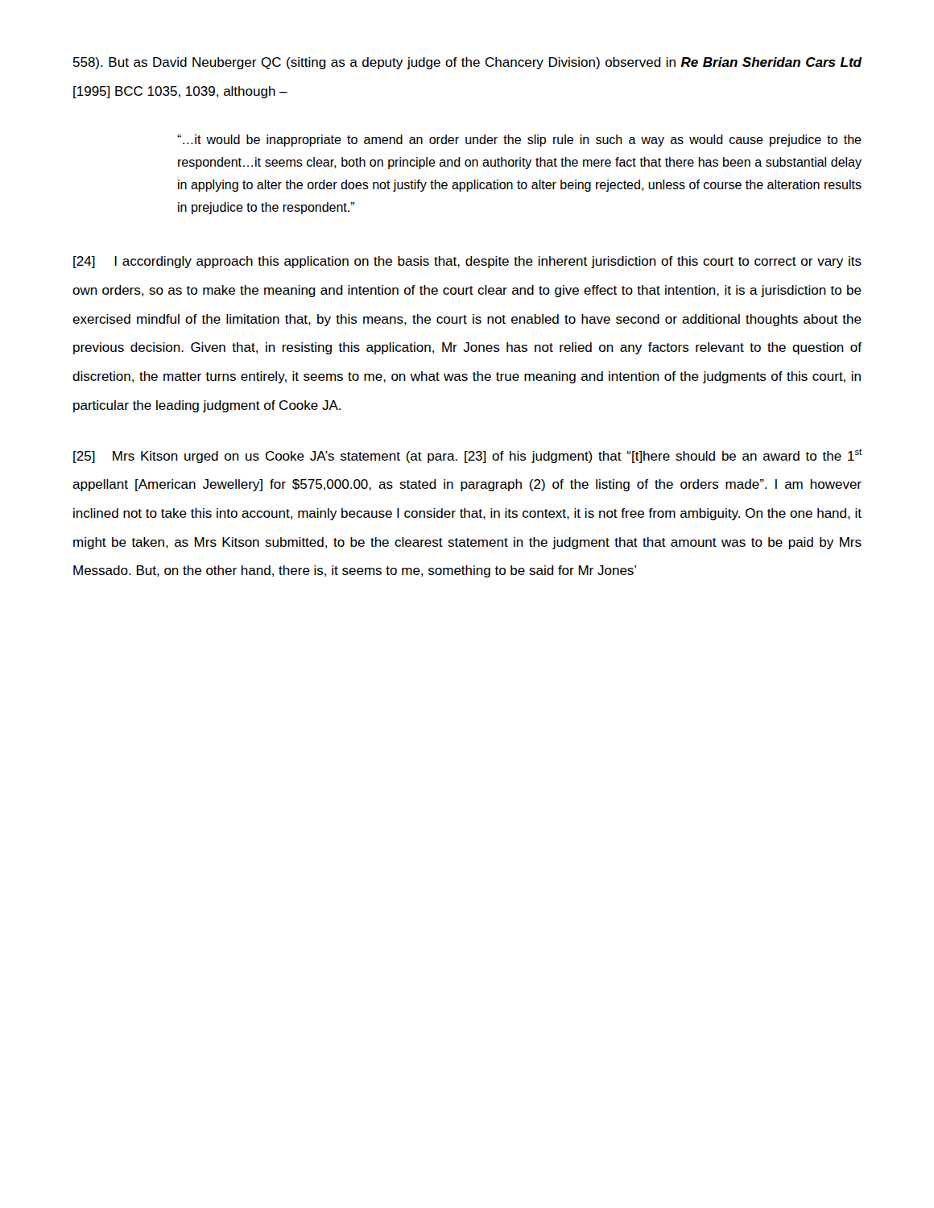558). But as David Neuberger QC (sitting as a deputy judge of the Chancery Division) observed in Re Brian Sheridan Cars Ltd [1995] BCC 1035, 1039, although –
“…it would be inappropriate to amend an order under the slip rule in such a way as would cause prejudice to the respondent…it seems clear, both on principle and on authority that the mere fact that there has been a substantial delay in applying to alter the order does not justify the application to alter being rejected, unless of course the alteration results in prejudice to the respondent.”
[24] I accordingly approach this application on the basis that, despite the inherent jurisdiction of this court to correct or vary its own orders, so as to make the meaning and intention of the court clear and to give effect to that intention, it is a jurisdiction to be exercised mindful of the limitation that, by this means, the court is not enabled to have second or additional thoughts about the previous decision. Given that, in resisting this application, Mr Jones has not relied on any factors relevant to the question of discretion, the matter turns entirely, it seems to me, on what was the true meaning and intention of the judgments of this court, in particular the leading judgment of Cooke JA.
[25] Mrs Kitson urged on us Cooke JA’s statement (at para. [23] of his judgment) that “[t]here should be an award to the 1st appellant [American Jewellery] for $575,000.00, as stated in paragraph (2) of the listing of the orders made”. I am however inclined not to take this into account, mainly because I consider that, in its context, it is not free from ambiguity. On the one hand, it might be taken, as Mrs Kitson submitted, to be the clearest statement in the judgment that that amount was to be paid by Mrs Messado. But, on the other hand, there is, it seems to me, something to be said for Mr Jones’